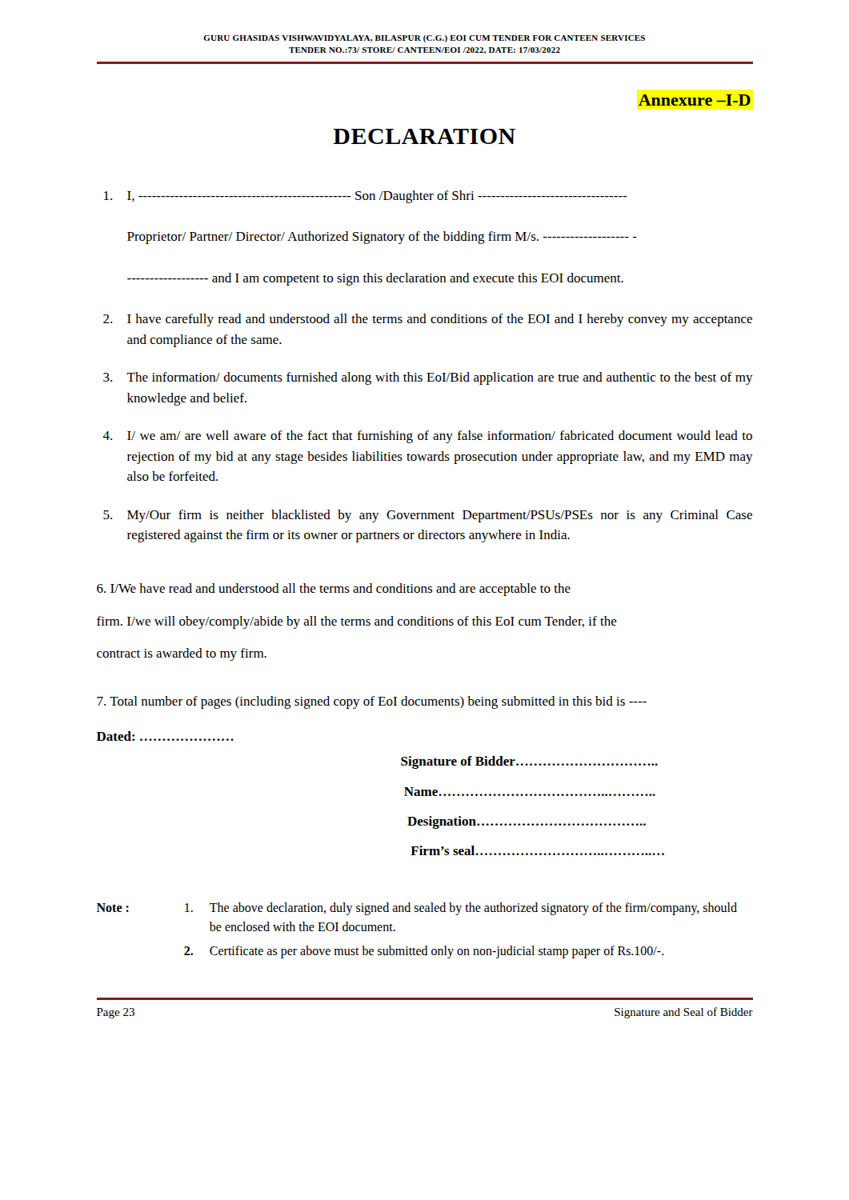GURU GHASIDAS VISHWAVIDYALAYA, BILASPUR (C.G.) EOI CUM TENDER FOR CANTEEN SERVICES
TENDER NO.:73/ STORE/ CANTEEN/EOI /2022, DATE: 17/03/2022
Annexure –I-D
DECLARATION
I, ----------------------------------------------- Son /Daughter of Shri ---------------------------------
Proprietor/ Partner/ Director/ Authorized Signatory of the bidding firm M/s. ------------------- -
------------------ and I am competent to sign this declaration and execute this EOI document.
I have carefully read and understood all the terms and conditions of the EOI and I hereby convey my acceptance and compliance of the same.
The information/ documents furnished along with this EoI/Bid application are true and authentic to the best of my knowledge and belief.
I/ we am/ are well aware of the fact that furnishing of any false information/ fabricated document would lead to rejection of my bid at any stage besides liabilities towards prosecution under appropriate law, and my EMD may also be forfeited.
My/Our firm is neither blacklisted by any Government Department/PSUs/PSEs nor is any Criminal Case registered against the firm or its owner or partners or directors anywhere in India.
6. I/We have read and understood all the terms and conditions and are acceptable to the
firm. I/we will obey/comply/abide by all the terms and conditions of this EoI cum Tender, if the
contract is awarded to my firm.
7. Total number of pages (including signed copy of EoI documents) being submitted in this bid is ----
Dated: …………………
Signature of Bidder…………………………..
Name………………………………..………..
Designation………………………………..
Firm’s seal………………………..………..…
| Note : | | 1. | The above declaration, duly signed and sealed by the authorized signatory of the firm/company, should be enclosed with the EOI document. |
| | | 2. | Certificate as per above must be submitted only on non-judicial stamp paper of Rs.100/-. |
Page 23
Signature and Seal of Bidder